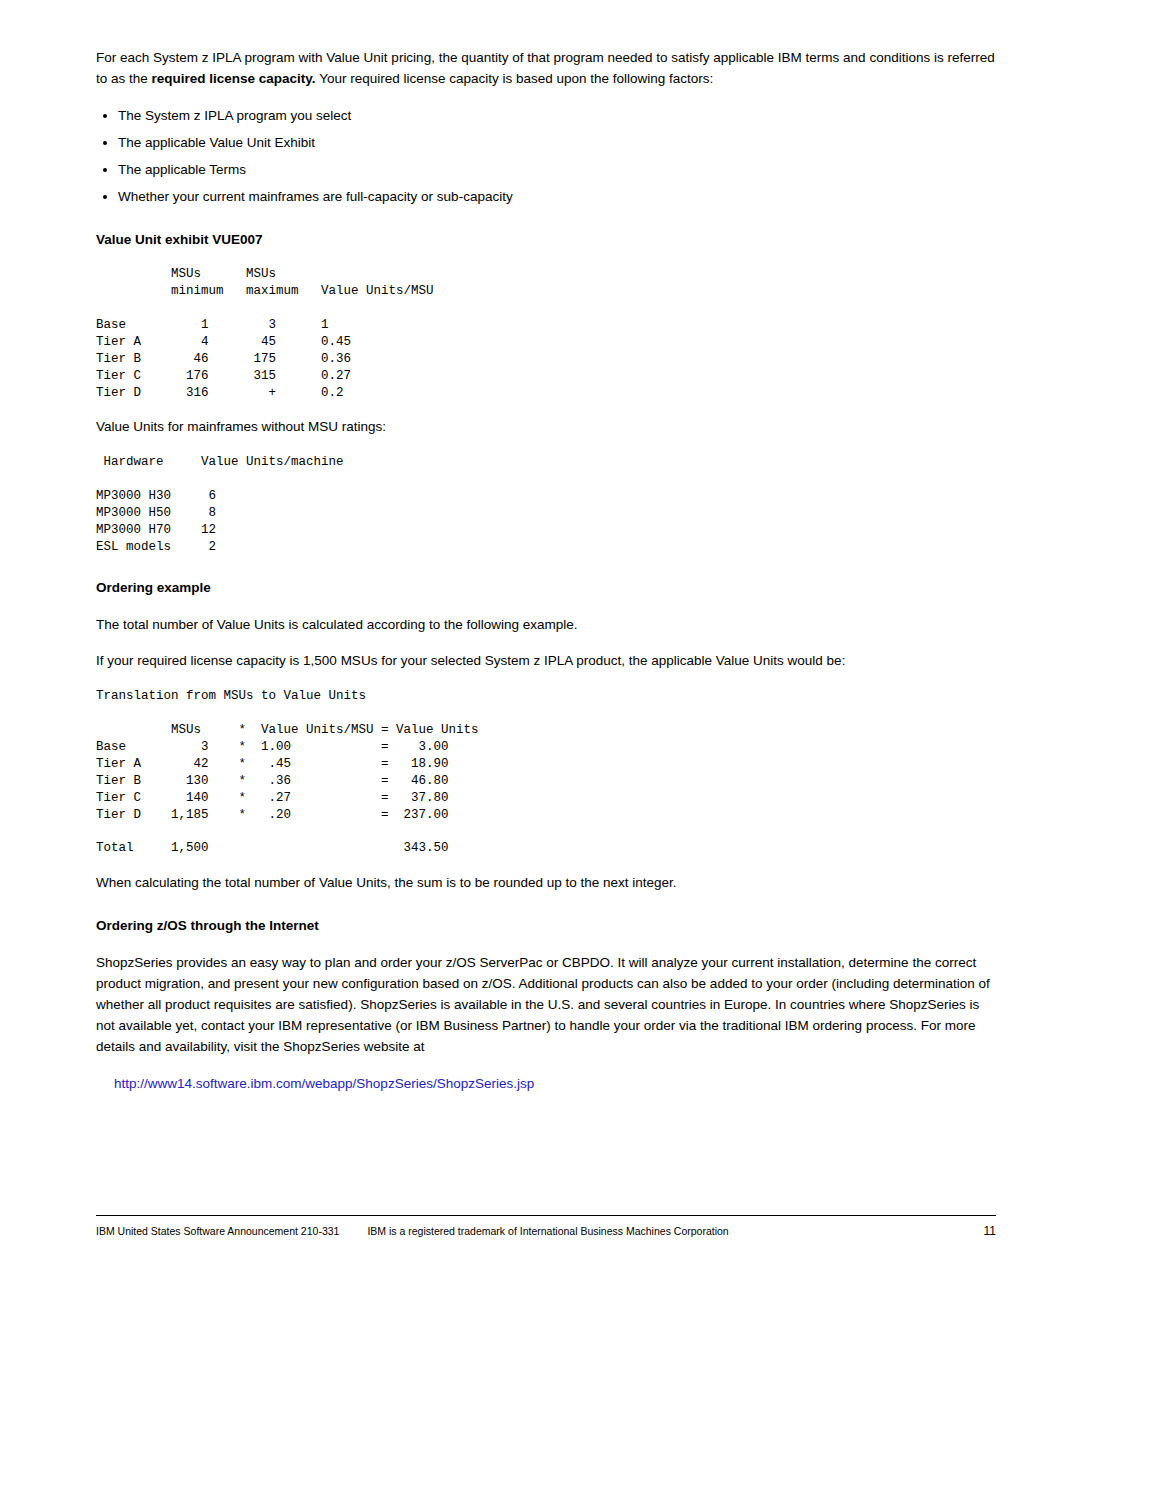For each System z IPLA program with Value Unit pricing, the quantity of that program needed to satisfy applicable IBM terms and conditions is referred to as the required license capacity. Your required license capacity is based upon the following factors:
The System z IPLA program you select
The applicable Value Unit Exhibit
The applicable Terms
Whether your current mainframes are full-capacity or sub-capacity
Value Unit exhibit VUE007
          MSUs      MSUs
          minimum   maximum   Value Units/MSU

Base          1        3      1
Tier A        4       45      0.45
Tier B       46      175      0.36
Tier C      176      315      0.27
Tier D      316        +      0.2
Value Units for mainframes without MSU ratings:
 Hardware     Value Units/machine

MP3000 H30     6
MP3000 H50     8
MP3000 H70    12
ESL models     2
Ordering example
The total number of Value Units is calculated according to the following example.
If your required license capacity is 1,500 MSUs for your selected System z IPLA product, the applicable Value Units would be:
Translation from MSUs to Value Units

          MSUs     *  Value Units/MSU = Value Units
Base          3    *  1.00            =    3.00
Tier A       42    *   .45            =   18.90
Tier B      130    *   .36            =   46.80
Tier C      140    *   .27            =   37.80
Tier D    1,185    *   .20            =  237.00

Total     1,500                          343.50
When calculating the total number of Value Units, the sum is to be rounded up to the next integer.
Ordering z/OS through the Internet
ShopzSeries provides an easy way to plan and order your z/OS ServerPac or CBPDO. It will analyze your current installation, determine the correct product migration, and present your new configuration based on z/OS. Additional products can also be added to your order (including determination of whether all product requisites are satisfied). ShopzSeries is available in the U.S. and several countries in Europe. In countries where ShopzSeries is not available yet, contact your IBM representative (or IBM Business Partner) to handle your order via the traditional IBM ordering process. For more details and availability, visit the ShopzSeries website at
http://www14.software.ibm.com/webapp/ShopzSeries/ShopzSeries.jsp
IBM United States Software Announcement 210-331 IBM is a registered trademark of International Business Machines Corporation
11